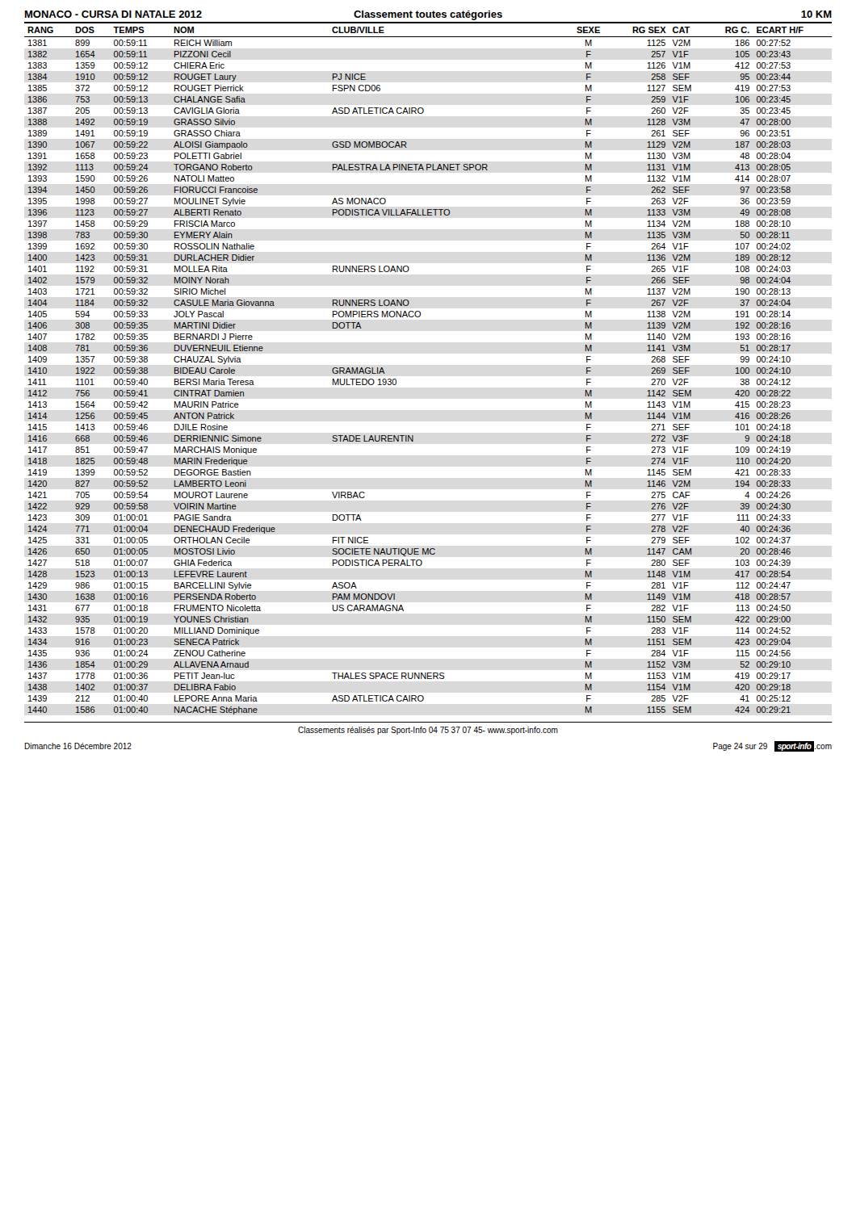MONACO - CURSA DI NATALE 2012
Classement toutes catégories
10 KM
| RANG | DOS | TEMPS | NOM | CLUB/VILLE | SEXE | RG SEX | CAT | RG C. | ECART H/F |
| --- | --- | --- | --- | --- | --- | --- | --- | --- | --- |
| 1381 | 899 | 00:59:11 | REICH William | | M | 1125 | V2M | 186 | 00:27:52 |
| 1382 | 1654 | 00:59:11 | PIZZONI Cecil | | F | 257 | V1F | 105 | 00:23:43 |
| 1383 | 1359 | 00:59:12 | CHIERA Eric | | M | 1126 | V1M | 412 | 00:27:53 |
| 1384 | 1910 | 00:59:12 | ROUGET Laury | PJ NICE | F | 258 | SEF | 95 | 00:23:44 |
| 1385 | 372 | 00:59:12 | ROUGET Pierrick | FSPN CD06 | M | 1127 | SEM | 419 | 00:27:53 |
| 1386 | 753 | 00:59:13 | CHALANGE Safia | | F | 259 | V1F | 106 | 00:23:45 |
| 1387 | 205 | 00:59:13 | CAVIGLIA Gloria | ASD ATLETICA CAIRO | F | 260 | V2F | 35 | 00:23:45 |
| 1388 | 1492 | 00:59:19 | GRASSO Silvio | | M | 1128 | V3M | 47 | 00:28:00 |
| 1389 | 1491 | 00:59:19 | GRASSO Chiara | | F | 261 | SEF | 96 | 00:23:51 |
| 1390 | 1067 | 00:59:22 | ALOISI Giampaolo | GSD MOMBOCAR | M | 1129 | V2M | 187 | 00:28:03 |
| 1391 | 1658 | 00:59:23 | POLETTI Gabriel | | M | 1130 | V3M | 48 | 00:28:04 |
| 1392 | 1113 | 00:59:24 | TORGANO Roberto | PALESTRA LA PINETA PLANET SPOR | M | 1131 | V1M | 413 | 00:28:05 |
| 1393 | 1590 | 00:59:26 | NATOLI Matteo | | M | 1132 | V1M | 414 | 00:28:07 |
| 1394 | 1450 | 00:59:26 | FIORUCCI Francoise | | F | 262 | SEF | 97 | 00:23:58 |
| 1395 | 1998 | 00:59:27 | MOULINET Sylvie | AS MONACO | F | 263 | V2F | 36 | 00:23:59 |
| 1396 | 1123 | 00:59:27 | ALBERTI Renato | PODISTICA VILLAFALLETTO | M | 1133 | V3M | 49 | 00:28:08 |
| 1397 | 1458 | 00:59:29 | FRISCIA Marco | | M | 1134 | V2M | 188 | 00:28:10 |
| 1398 | 783 | 00:59:30 | EYMERY Alain | | M | 1135 | V3M | 50 | 00:28:11 |
| 1399 | 1692 | 00:59:30 | ROSSOLIN Nathalie | | F | 264 | V1F | 107 | 00:24:02 |
| 1400 | 1423 | 00:59:31 | DURLACHER Didier | | M | 1136 | V2M | 189 | 00:28:12 |
| 1401 | 1192 | 00:59:31 | MOLLEA Rita | RUNNERS LOANO | F | 265 | V1F | 108 | 00:24:03 |
| 1402 | 1579 | 00:59:32 | MOINY Norah | | F | 266 | SEF | 98 | 00:24:04 |
| 1403 | 1721 | 00:59:32 | SIRIO Michel | | M | 1137 | V2M | 190 | 00:28:13 |
| 1404 | 1184 | 00:59:32 | CASULE Maria Giovanna | RUNNERS LOANO | F | 267 | V2F | 37 | 00:24:04 |
| 1405 | 594 | 00:59:33 | JOLY Pascal | POMPIERS MONACO | M | 1138 | V2M | 191 | 00:28:14 |
| 1406 | 308 | 00:59:35 | MARTINI Didier | DOTTA | M | 1139 | V2M | 192 | 00:28:16 |
| 1407 | 1782 | 00:59:35 | BERNARDI J Pierre | | M | 1140 | V2M | 193 | 00:28:16 |
| 1408 | 781 | 00:59:36 | DUVERNEUIL Etienne | | M | 1141 | V3M | 51 | 00:28:17 |
| 1409 | 1357 | 00:59:38 | CHAUZAL Sylvia | | F | 268 | SEF | 99 | 00:24:10 |
| 1410 | 1922 | 00:59:38 | BIDEAU Carole | GRAMAGLIA | F | 269 | SEF | 100 | 00:24:10 |
| 1411 | 1101 | 00:59:40 | BERSI Maria Teresa | MULTEDO 1930 | F | 270 | V2F | 38 | 00:24:12 |
| 1412 | 756 | 00:59:41 | CINTRAT Damien | | M | 1142 | SEM | 420 | 00:28:22 |
| 1413 | 1564 | 00:59:42 | MAURIN Patrice | | M | 1143 | V1M | 415 | 00:28:23 |
| 1414 | 1256 | 00:59:45 | ANTON Patrick | | M | 1144 | V1M | 416 | 00:28:26 |
| 1415 | 1413 | 00:59:46 | DJILE Rosine | | F | 271 | SEF | 101 | 00:24:18 |
| 1416 | 668 | 00:59:46 | DERRIENNIC Simone | STADE LAURENTIN | F | 272 | V3F | 9 | 00:24:18 |
| 1417 | 851 | 00:59:47 | MARCHAIS Monique | | F | 273 | V1F | 109 | 00:24:19 |
| 1418 | 1825 | 00:59:48 | MARIN Frederique | | F | 274 | V1F | 110 | 00:24:20 |
| 1419 | 1399 | 00:59:52 | DEGORGE Bastien | | M | 1145 | SEM | 421 | 00:28:33 |
| 1420 | 827 | 00:59:52 | LAMBERTO Leoni | | M | 1146 | V2M | 194 | 00:28:33 |
| 1421 | 705 | 00:59:54 | MOUROT Laurene | VIRBAC | F | 275 | CAF | 4 | 00:24:26 |
| 1422 | 929 | 00:59:58 | VOIRIN Martine | | F | 276 | V2F | 39 | 00:24:30 |
| 1423 | 309 | 01:00:01 | PAGIE Sandra | DOTTA | F | 277 | V1F | 111 | 00:24:33 |
| 1424 | 771 | 01:00:04 | DENECHAUD Frederique | | F | 278 | V2F | 40 | 00:24:36 |
| 1425 | 331 | 01:00:05 | ORTHOLAN Cecile | FIT NICE | F | 279 | SEF | 102 | 00:24:37 |
| 1426 | 650 | 01:00:05 | MOSTOSI Livio | SOCIETE NAUTIQUE MC | M | 1147 | CAM | 20 | 00:28:46 |
| 1427 | 518 | 01:00:07 | GHIA Federica | PODISTICA PERALTO | F | 280 | SEF | 103 | 00:24:39 |
| 1428 | 1523 | 01:00:13 | LEFEVRE Laurent | | M | 1148 | V1M | 417 | 00:28:54 |
| 1429 | 986 | 01:00:15 | BARCELLINI Sylvie | ASOA | F | 281 | V1F | 112 | 00:24:47 |
| 1430 | 1638 | 01:00:16 | PERSENDA Roberto | PAM MONDOVI | M | 1149 | V1M | 418 | 00:28:57 |
| 1431 | 677 | 01:00:18 | FRUMENTO Nicoletta | US CARAMAGNA | F | 282 | V1F | 113 | 00:24:50 |
| 1432 | 935 | 01:00:19 | YOUNES Christian | | M | 1150 | SEM | 422 | 00:29:00 |
| 1433 | 1578 | 01:00:20 | MILLIAND Dominique | | F | 283 | V1F | 114 | 00:24:52 |
| 1434 | 916 | 01:00:23 | SENECA Patrick | | M | 1151 | SEM | 423 | 00:29:04 |
| 1435 | 936 | 01:00:24 | ZENOU Catherine | | F | 284 | V1F | 115 | 00:24:56 |
| 1436 | 1854 | 01:00:29 | ALLAVENA Arnaud | | M | 1152 | V3M | 52 | 00:29:10 |
| 1437 | 1778 | 01:00:36 | PETIT Jean-luc | THALES SPACE RUNNERS | M | 1153 | V1M | 419 | 00:29:17 |
| 1438 | 1402 | 01:00:37 | DELIBRA Fabio | | M | 1154 | V1M | 420 | 00:29:18 |
| 1439 | 212 | 01:00:40 | LEPORE Anna Maria | ASD ATLETICA CAIRO | F | 285 | V2F | 41 | 00:25:12 |
| 1440 | 1586 | 01:00:40 | NACACHE Stéphane | | M | 1155 | SEM | 424 | 00:29:21 |
Classements réalisés par Sport-Info 04 75 37 07 45- www.sport-info.com
Dimanche 16 Décembre 2012
Page 24 sur 29 sport-info.com